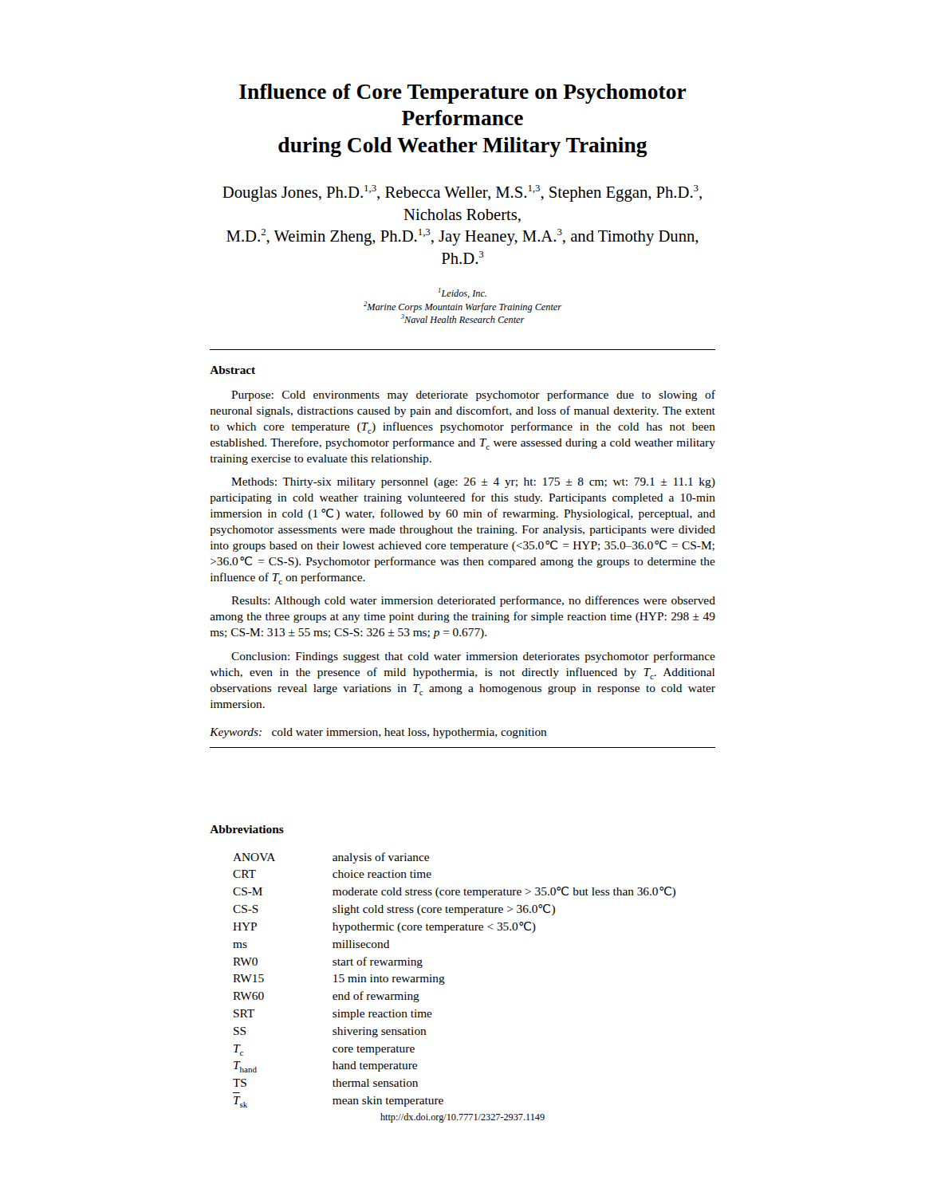Influence of Core Temperature on Psychomotor Performance
during Cold Weather Military Training
Douglas Jones, Ph.D.1,3, Rebecca Weller, M.S.1,3, Stephen Eggan, Ph.D.3, Nicholas Roberts,
M.D.2, Weimin Zheng, Ph.D.1,3, Jay Heaney, M.A.3, and Timothy Dunn, Ph.D.3
1Leidos, Inc.
2Marine Corps Mountain Warfare Training Center
3Naval Health Research Center
Abstract
Purpose: Cold environments may deteriorate psychomotor performance due to slowing of neuronal signals, distractions caused by pain and discomfort, and loss of manual dexterity. The extent to which core temperature (Tc) influences psychomotor performance in the cold has not been established. Therefore, psychomotor performance and Tc were assessed during a cold weather military training exercise to evaluate this relationship.
Methods: Thirty-six military personnel (age: 26 ± 4 yr; ht: 175 ± 8 cm; wt: 79.1 ± 11.1 kg) participating in cold weather training volunteered for this study. Participants completed a 10-min immersion in cold (1℃) water, followed by 60 min of rewarming. Physiological, perceptual, and psychomotor assessments were made throughout the training. For analysis, participants were divided into groups based on their lowest achieved core temperature (<35.0℃ = HYP; 35.0–36.0℃ = CS-M; >36.0℃ = CS-S). Psychomotor performance was then compared among the groups to determine the influence of Tc on performance.
Results: Although cold water immersion deteriorated performance, no differences were observed among the three groups at any time point during the training for simple reaction time (HYP: 298 ± 49 ms; CS-M: 313 ± 55 ms; CS-S: 326 ± 53 ms; p = 0.677).
Conclusion: Findings suggest that cold water immersion deteriorates psychomotor performance which, even in the presence of mild hypothermia, is not directly influenced by Tc. Additional observations reveal large variations in Tc among a homogenous group in response to cold water immersion.
Keywords: cold water immersion, heat loss, hypothermia, cognition
Abbreviations
| ANOVA | analysis of variance |
| CRT | choice reaction time |
| CS-M | moderate cold stress (core temperature > 35.0℃ but less than 36.0℃) |
| CS-S | slight cold stress (core temperature > 36.0℃) |
| HYP | hypothermic (core temperature < 35.0℃) |
| ms | millisecond |
| RW0 | start of rewarming |
| RW15 | 15 min into rewarming |
| RW60 | end of rewarming |
| SRT | simple reaction time |
| SS | shivering sensation |
| T c | core temperature |
| T hand | hand temperature |
| TS | thermal sensation |
| T sk | mean skin temperature |
http://dx.doi.org/10.7771/2327-2937.1149